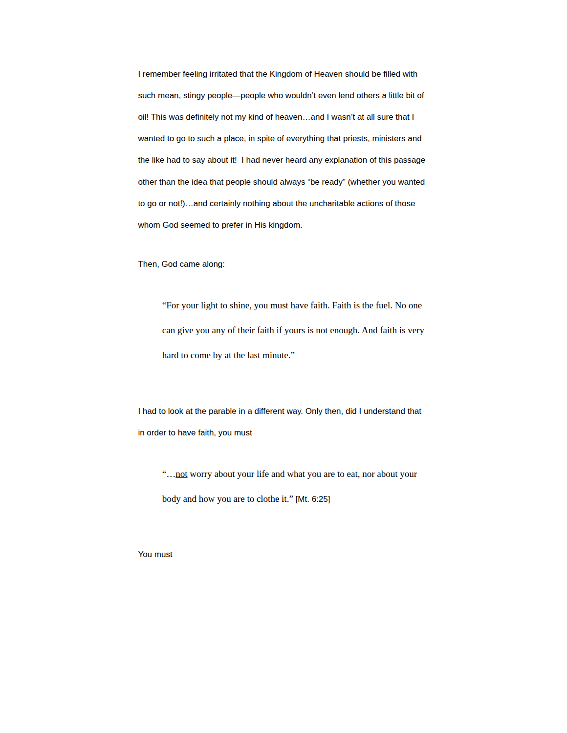I remember feeling irritated that the Kingdom of Heaven should be filled with such mean, stingy people—people who wouldn’t even lend others a little bit of oil! This was definitely not my kind of heaven…and I wasn’t at all sure that I wanted to go to such a place, in spite of everything that priests, ministers and the like had to say about it! I had never heard any explanation of this passage other than the idea that people should always “be ready” (whether you wanted to go or not!)…and certainly nothing about the uncharitable actions of those whom God seemed to prefer in His kingdom.
Then, God came along:
“For your light to shine, you must have faith. Faith is the fuel. No one can give you any of their faith if yours is not enough. And faith is very hard to come by at the last minute.”
I had to look at the parable in a different way. Only then, did I understand that in order to have faith, you must
“…not worry about your life and what you are to eat, nor about your body and how you are to clothe it.” [Mt. 6:25]
You must